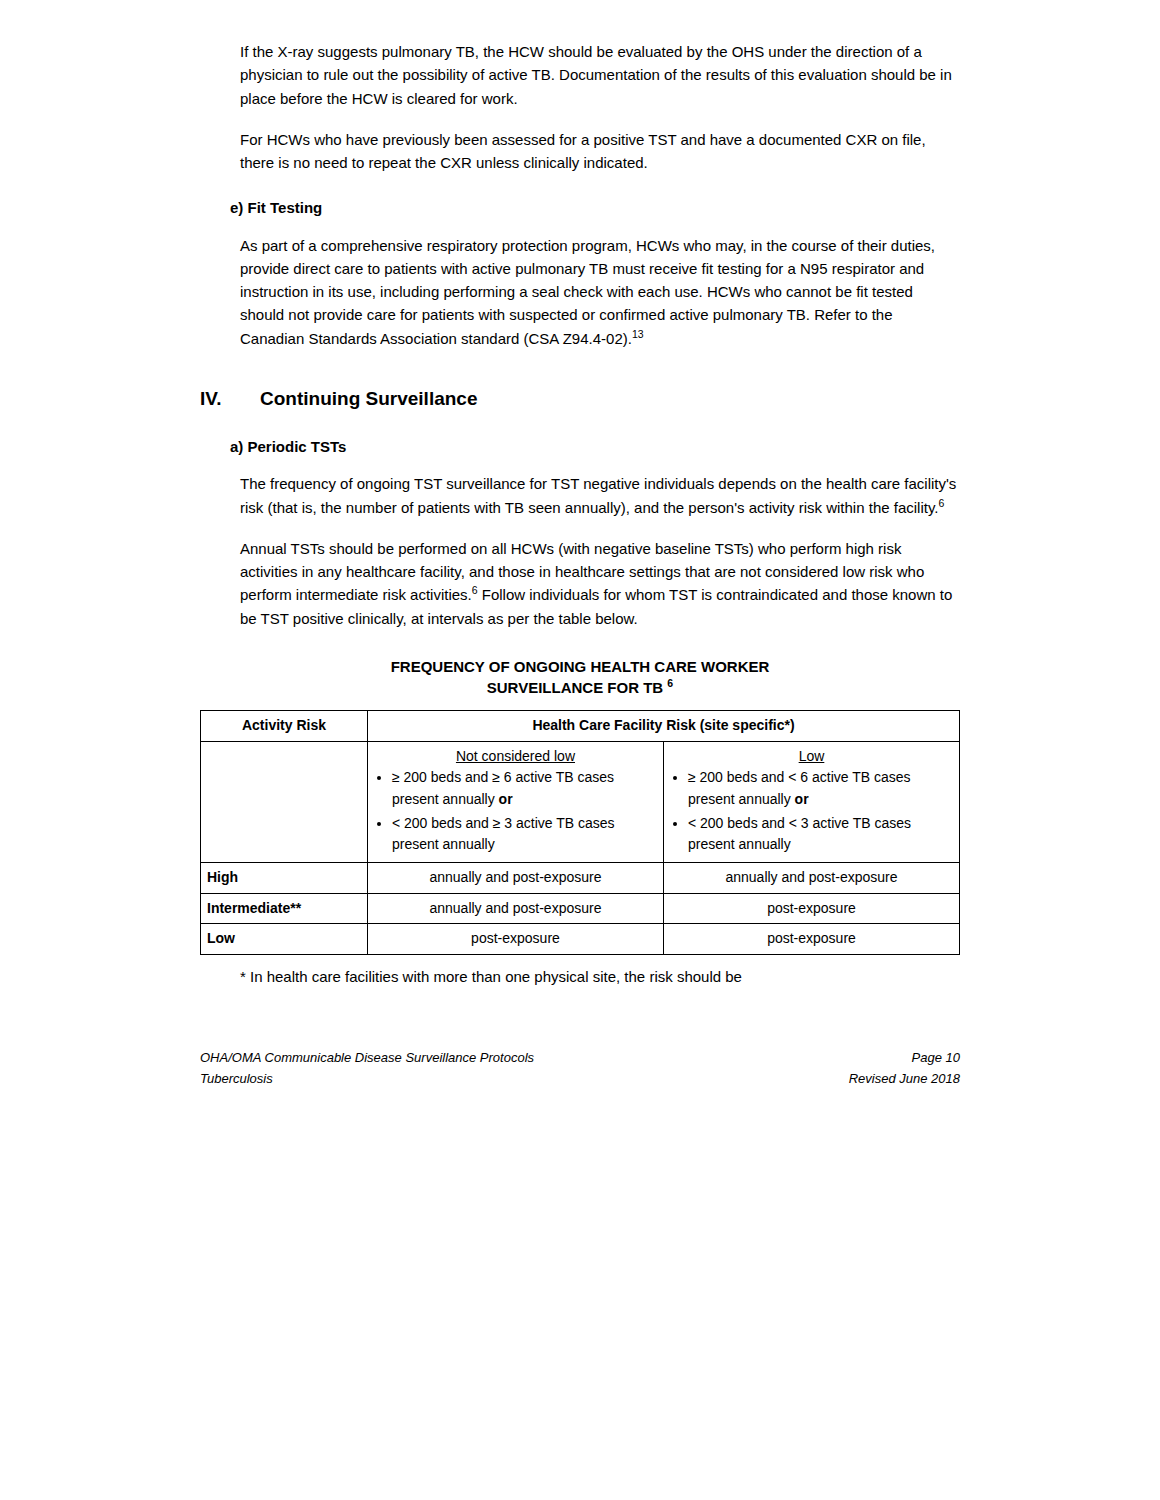If the X-ray suggests pulmonary TB, the HCW should be evaluated by the OHS under the direction of a physician to rule out the possibility of active TB. Documentation of the results of this evaluation should be in place before the HCW is cleared for work.
For HCWs who have previously been assessed for a positive TST and have a documented CXR on file, there is no need to repeat the CXR unless clinically indicated.
e) Fit Testing
As part of a comprehensive respiratory protection program, HCWs who may, in the course of their duties, provide direct care to patients with active pulmonary TB must receive fit testing for a N95 respirator and instruction in its use, including performing a seal check with each use. HCWs who cannot be fit tested should not provide care for patients with suspected or confirmed active pulmonary TB. Refer to the Canadian Standards Association standard (CSA Z94.4-02).13
IV. Continuing Surveillance
a) Periodic TSTs
The frequency of ongoing TST surveillance for TST negative individuals depends on the health care facility's risk (that is, the number of patients with TB seen annually), and the person's activity risk within the facility.6
Annual TSTs should be performed on all HCWs (with negative baseline TSTs) who perform high risk activities in any healthcare facility, and those in healthcare settings that are not considered low risk who perform intermediate risk activities.6 Follow individuals for whom TST is contraindicated and those known to be TST positive clinically, at intervals as per the table below.
FREQUENCY OF ONGOING HEALTH CARE WORKER
SURVEILLANCE FOR TB 6
| Activity Risk | Health Care Facility Risk (site specific*) |
| --- | --- |
| | Not considered low ≥ 200 beds and ≥ 6 active TB cases present annually or < 200 beds and ≥ 3 active TB cases present annually | Low ≥ 200 beds and < 6 active TB cases present annually or < 200 beds and < 3 active TB cases present annually |
| High | annually and post-exposure | annually and post-exposure |
| Intermediate** | annually and post-exposure | post-exposure |
| Low | post-exposure | post-exposure |
* In health care facilities with more than one physical site, the risk should be
OHA/OMA Communicable Disease Surveillance Protocols
Tuberculosis
Page 10
Revised June 2018